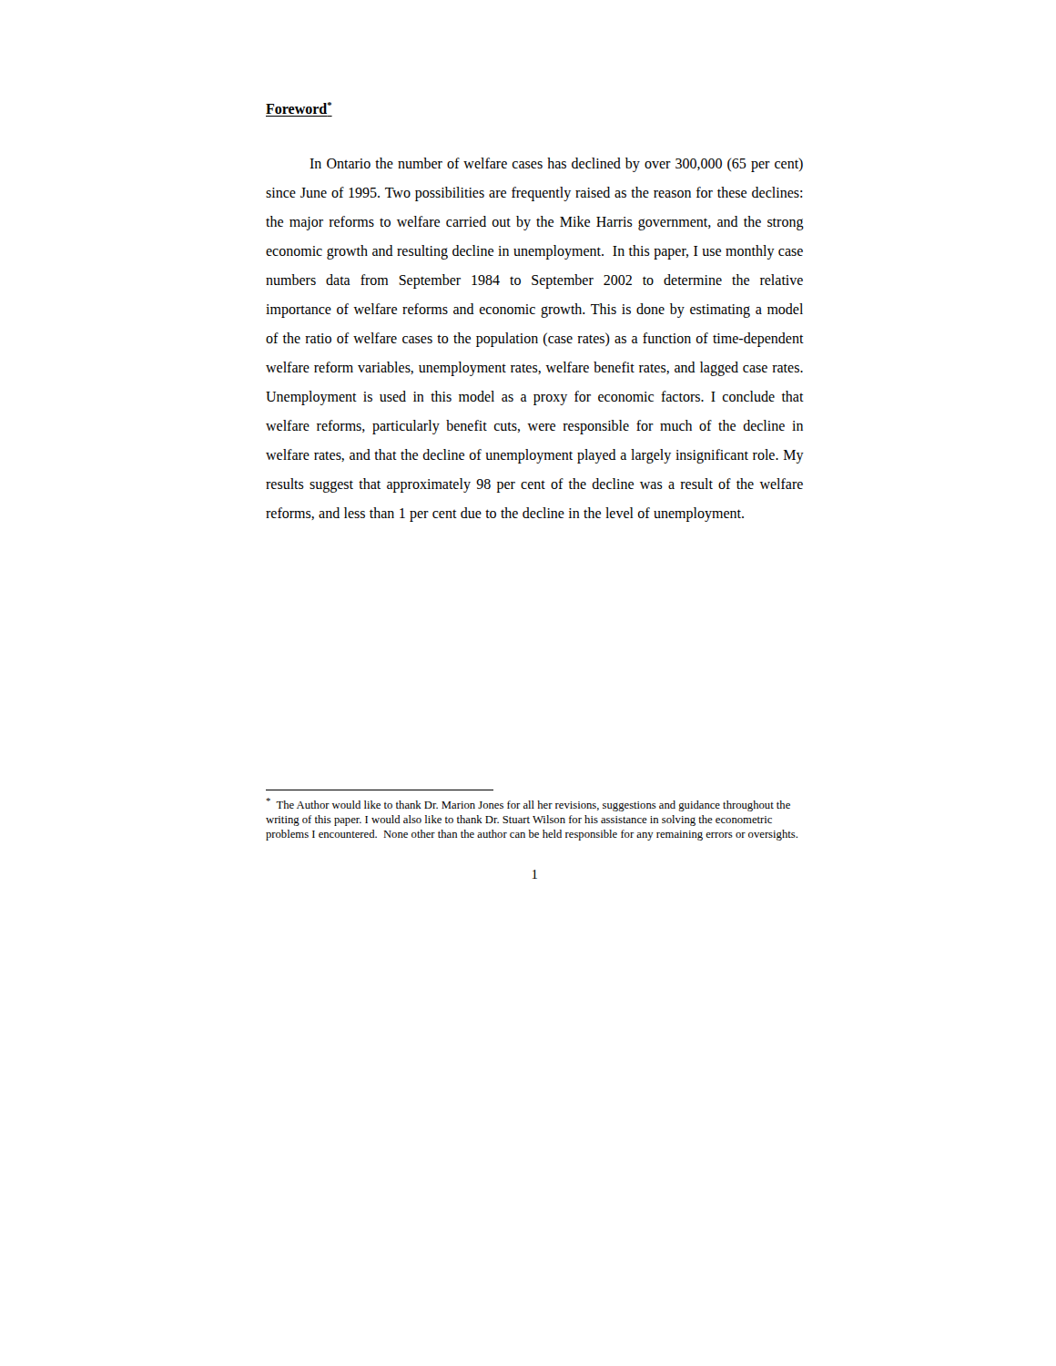Foreword*
In Ontario the number of welfare cases has declined by over 300,000 (65 per cent) since June of 1995. Two possibilities are frequently raised as the reason for these declines: the major reforms to welfare carried out by the Mike Harris government, and the strong economic growth and resulting decline in unemployment. In this paper, I use monthly case numbers data from September 1984 to September 2002 to determine the relative importance of welfare reforms and economic growth. This is done by estimating a model of the ratio of welfare cases to the population (case rates) as a function of time-dependent welfare reform variables, unemployment rates, welfare benefit rates, and lagged case rates. Unemployment is used in this model as a proxy for economic factors. I conclude that welfare reforms, particularly benefit cuts, were responsible for much of the decline in welfare rates, and that the decline of unemployment played a largely insignificant role. My results suggest that approximately 98 per cent of the decline was a result of the welfare reforms, and less than 1 per cent due to the decline in the level of unemployment.
* The Author would like to thank Dr. Marion Jones for all her revisions, suggestions and guidance throughout the writing of this paper. I would also like to thank Dr. Stuart Wilson for his assistance in solving the econometric problems I encountered. None other than the author can be held responsible for any remaining errors or oversights.
1